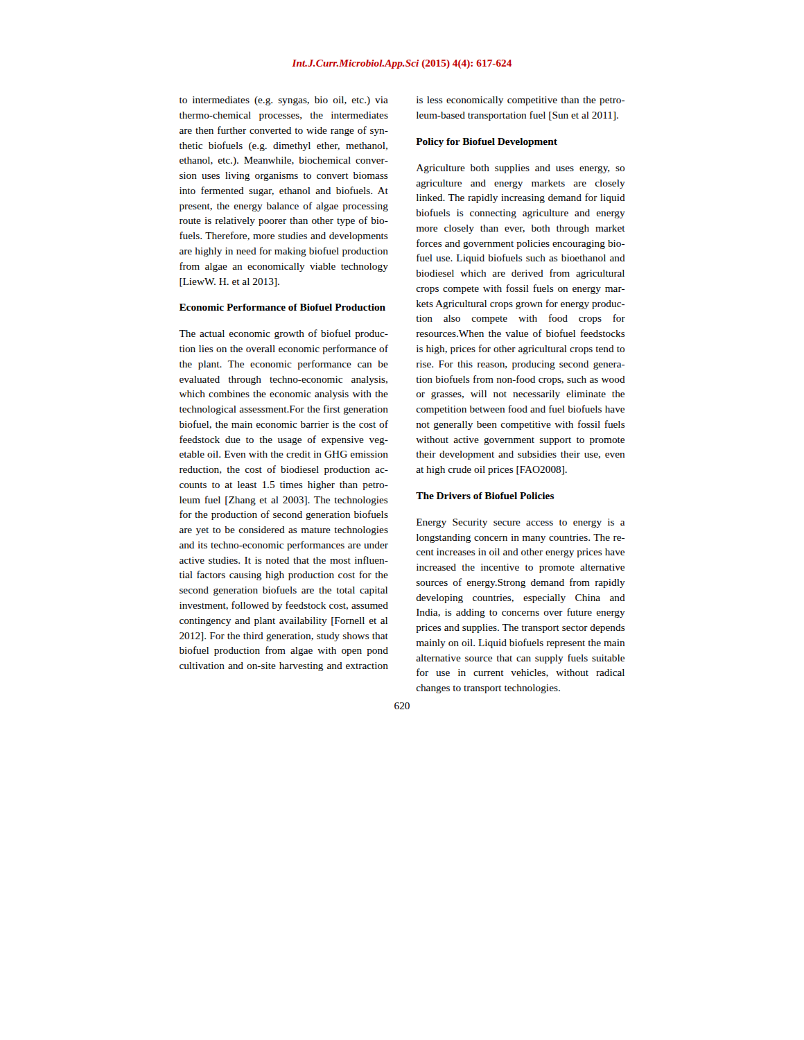Int.J.Curr.Microbiol.App.Sci (2015) 4(4): 617-624
to intermediates (e.g. syngas, bio oil, etc.) via thermo-chemical processes, the intermediates are then further converted to wide range of synthetic biofuels (e.g. dimethyl ether, methanol, ethanol, etc.). Meanwhile, biochemical conversion uses living organisms to convert biomass into fermented sugar, ethanol and biofuels. At present, the energy balance of algae processing route is relatively poorer than other type of biofuels. Therefore, more studies and developments are highly in need for making biofuel production from algae an economically viable technology [LiewW. H. et al 2013].
Economic Performance of Biofuel Production
The actual economic growth of biofuel production lies on the overall economic performance of the plant. The economic performance can be evaluated through techno-economic analysis, which combines the economic analysis with the technological assessment.For the first generation biofuel, the main economic barrier is the cost of feedstock due to the usage of expensive vegetable oil. Even with the credit in GHG emission reduction, the cost of biodiesel production accounts to at least 1.5 times higher than petroleum fuel [Zhang et al 2003]. The technologies for the production of second generation biofuels are yet to be considered as mature technologies and its techno-economic performances are under active studies. It is noted that the most influential factors causing high production cost for the second generation biofuels are the total capital investment, followed by feedstock cost, assumed contingency and plant availability [Fornell et al 2012]. For the third generation, study shows that biofuel production from algae with open pond cultivation and on-site harvesting and extraction is less economically competitive than the petroleum-based transportation fuel [Sun et al 2011].
Policy for Biofuel Development
Agriculture both supplies and uses energy, so agriculture and energy markets are closely linked. The rapidly increasing demand for liquid biofuels is connecting agriculture and energy more closely than ever, both through market forces and government policies encouraging biofuel use. Liquid biofuels such as bioethanol and biodiesel which are derived from agricultural crops compete with fossil fuels on energy markets Agricultural crops grown for energy production also compete with food crops for resources.When the value of biofuel feedstocks is high, prices for other agricultural crops tend to rise. For this reason, producing second generation biofuels from non-food crops, such as wood or grasses, will not necessarily eliminate the competition between food and fuel biofuels have not generally been competitive with fossil fuels without active government support to promote their development and subsidies their use, even at high crude oil prices [FAO2008].
The Drivers of Biofuel Policies
Energy Security secure access to energy is a longstanding concern in many countries. The recent increases in oil and other energy prices have increased the incentive to promote alternative sources of energy.Strong demand from rapidly developing countries, especially China and India, is adding to concerns over future energy prices and supplies. The transport sector depends mainly on oil. Liquid biofuels represent the main alternative source that can supply fuels suitable for use in current vehicles, without radical changes to transport technologies.
620